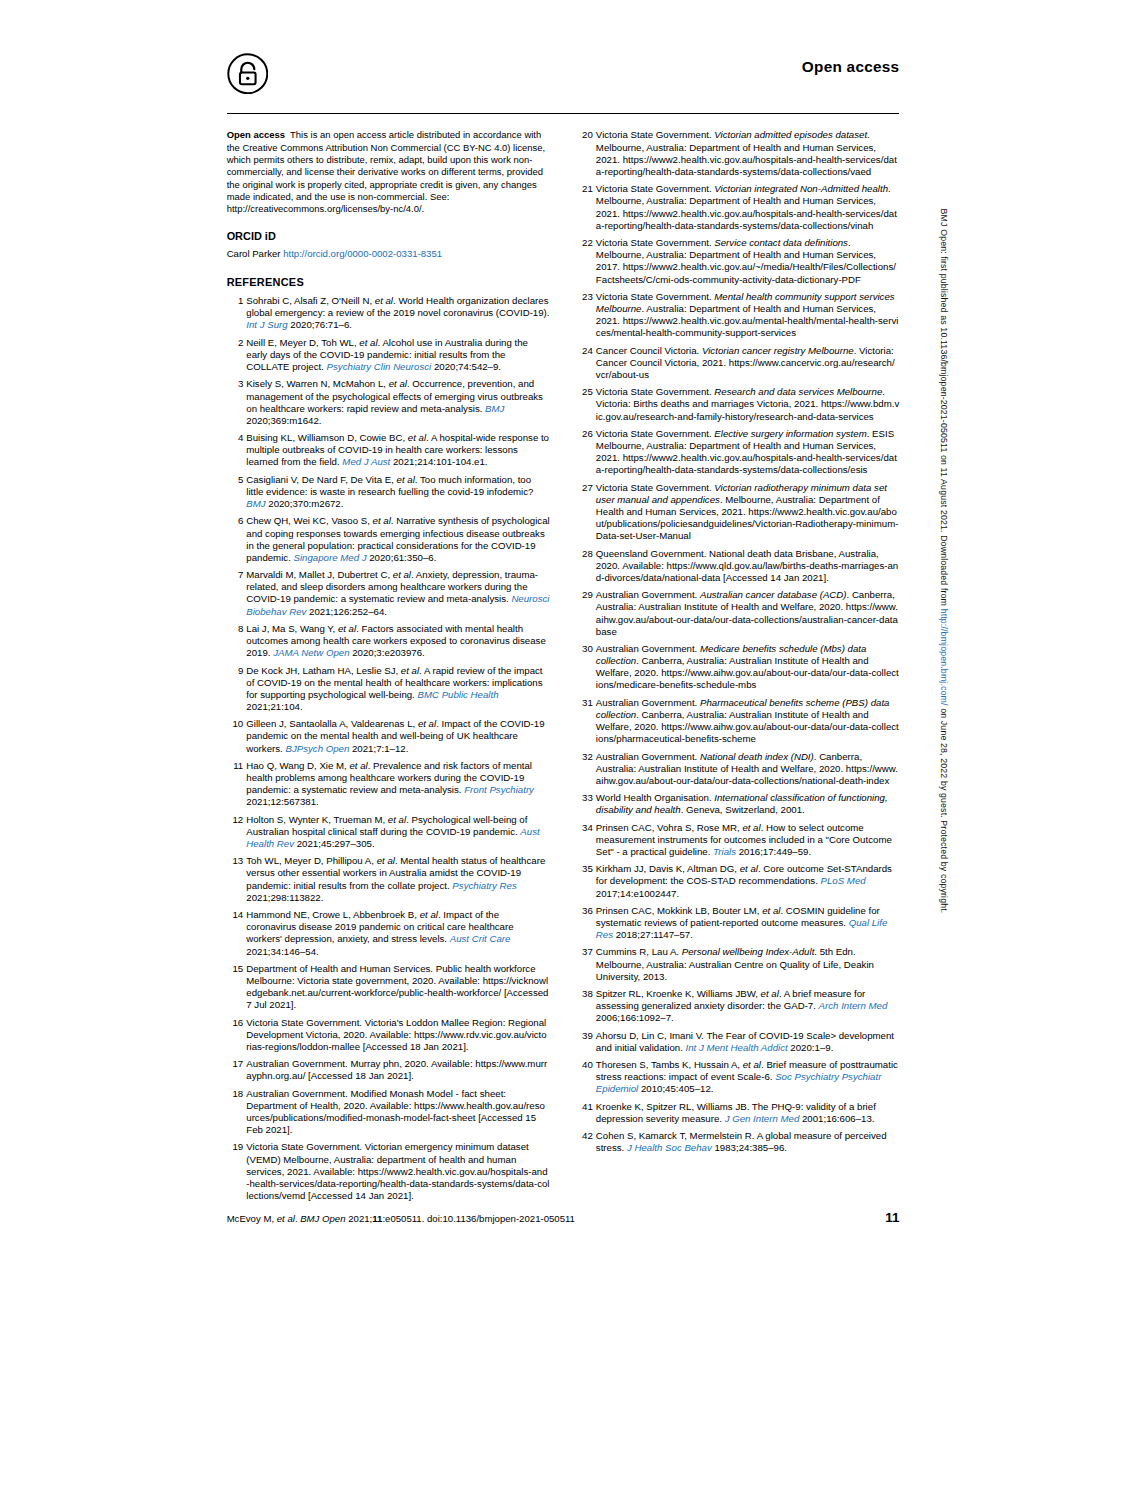BMJ Open: first published as 10.1136/bmjopen-2021-050511 on 11 August 2021. Downloaded from http://bmjopen.bmj.com/ on June 28, 2022 by guest. Protected by copyright.
Open access
Open access This is an open access article distributed in accordance with the Creative Commons Attribution Non Commercial (CC BY-NC 4.0) license, which permits others to distribute, remix, adapt, build upon this work non-commercially, and license their derivative works on different terms, provided the original work is properly cited, appropriate credit is given, any changes made indicated, and the use is non-commercial. See: http://creativecommons.org/licenses/by-nc/4.0/.
ORCID iD
Carol Parker http://orcid.org/0000-0002-0331-8351
REFERENCES
Sohrabi C, Alsafi Z, O'Neill N, et al. World Health organization declares global emergency: a review of the 2019 novel coronavirus (COVID-19). Int J Surg 2020;76:71–6.
Neill E, Meyer D, Toh WL, et al. Alcohol use in Australia during the early days of the COVID-19 pandemic: initial results from the COLLATE project. Psychiatry Clin Neurosci 2020;74:542–9.
Kisely S, Warren N, McMahon L, et al. Occurrence, prevention, and management of the psychological effects of emerging virus outbreaks on healthcare workers: rapid review and meta-analysis. BMJ 2020;369:m1642.
Buising KL, Williamson D, Cowie BC, et al. A hospital-wide response to multiple outbreaks of COVID-19 in health care workers: lessons learned from the field. Med J Aust 2021;214:101-104.e1.
Casigliani V, De Nard F, De Vita E, et al. Too much information, too little evidence: is waste in research fuelling the covid-19 infodemic? BMJ 2020;370:m2672.
Chew QH, Wei KC, Vasoo S, et al. Narrative synthesis of psychological and coping responses towards emerging infectious disease outbreaks in the general population: practical considerations for the COVID-19 pandemic. Singapore Med J 2020;61:350–6.
Marvaldi M, Mallet J, Dubertret C, et al. Anxiety, depression, trauma-related, and sleep disorders among healthcare workers during the COVID-19 pandemic: a systematic review and meta-analysis. Neurosci Biobehav Rev 2021;126:252–64.
Lai J, Ma S, Wang Y, et al. Factors associated with mental health outcomes among health care workers exposed to coronavirus disease 2019. JAMA Netw Open 2020;3:e203976.
De Kock JH, Latham HA, Leslie SJ, et al. A rapid review of the impact of COVID-19 on the mental health of healthcare workers: implications for supporting psychological well-being. BMC Public Health 2021;21:104.
Gilleen J, Santaolalla A, Valdearenas L, et al. Impact of the COVID-19 pandemic on the mental health and well-being of UK healthcare workers. BJPsych Open 2021;7:1–12.
Hao Q, Wang D, Xie M, et al. Prevalence and risk factors of mental health problems among healthcare workers during the COVID-19 pandemic: a systematic review and meta-analysis. Front Psychiatry 2021;12:567381.
Holton S, Wynter K, Trueman M, et al. Psychological well-being of Australian hospital clinical staff during the COVID-19 pandemic. Aust Health Rev 2021;45:297–305.
Toh WL, Meyer D, Phillipou A, et al. Mental health status of healthcare versus other essential workers in Australia amidst the COVID-19 pandemic: initial results from the collate project. Psychiatry Res 2021;298:113822.
Hammond NE, Crowe L, Abbenbroek B, et al. Impact of the coronavirus disease 2019 pandemic on critical care healthcare workers' depression, anxiety, and stress levels. Aust Crit Care 2021;34:146–54.
Department of Health and Human Services. Public health workforce Melbourne: Victoria state government, 2020. Available: https://vicknowledgebank.net.au/current-workforce/public-health-workforce/ [Accessed 7 Jul 2021].
Victoria State Government. Victoria's Loddon Mallee Region: Regional Development Victoria, 2020. Available: https://www.rdv.vic.gov.au/victorias-regions/loddon-mallee [Accessed 18 Jan 2021].
Australian Government. Murray phn, 2020. Available: https://www.murrayphn.org.au/ [Accessed 18 Jan 2021].
Australian Government. Modified Monash Model - fact sheet: Department of Health, 2020. Available: https://www.health.gov.au/resources/publications/modified-monash-model-fact-sheet [Accessed 15 Feb 2021].
Victoria State Government. Victorian emergency minimum dataset (VEMD) Melbourne, Australia: department of health and human services, 2021. Available: https://www2.health.vic.gov.au/hospitals-and-health-services/data-reporting/health-data-standards-systems/data-collections/vemd [Accessed 14 Jan 2021].
Victoria State Government. Victorian admitted episodes dataset. Melbourne, Australia: Department of Health and Human Services, 2021. https://www2.health.vic.gov.au/hospitals-and-health-services/data-reporting/health-data-standards-systems/data-collections/vaed
Victoria State Government. Victorian integrated Non-Admitted health. Melbourne, Australia: Department of Health and Human Services, 2021. https://www2.health.vic.gov.au/hospitals-and-health-services/data-reporting/health-data-standards-systems/data-collections/vinah
Victoria State Government. Service contact data definitions. Melbourne, Australia: Department of Health and Human Services, 2017. https://www2.health.vic.gov.au/~/media/Health/Files/Collections/Factsheets/C/cmi-ods-community-activity-data-dictionary-PDF
Victoria State Government. Mental health community support services Melbourne. Australia: Department of Health and Human Services, 2021. https://www2.health.vic.gov.au/mental-health/mental-health-services/mental-health-community-support-services
Cancer Council Victoria. Victorian cancer registry Melbourne. Victoria: Cancer Council Victoria, 2021. https://www.cancervic.org.au/research/vcr/about-us
Victoria State Government. Research and data services Melbourne. Victoria: Births deaths and marriages Victoria, 2021. https://www.bdm.vic.gov.au/research-and-family-history/research-and-data-services
Victoria State Government. Elective surgery information system. ESIS Melbourne, Australia: Department of Health and Human Services, 2021. https://www2.health.vic.gov.au/hospitals-and-health-services/data-reporting/health-data-standards-systems/data-collections/esis
Victoria State Government. Victorian radiotherapy minimum data set user manual and appendices. Melbourne, Australia: Department of Health and Human Services, 2021. https://www2.health.vic.gov.au/about/publications/policiesandguidelines/Victorian-Radiotherapy-minimum-Data-set-User-Manual
Queensland Government. National death data Brisbane, Australia, 2020. Available: https://www.qld.gov.au/law/births-deaths-marriages-and-divorces/data/national-data [Accessed 14 Jan 2021].
Australian Government. Australian cancer database (ACD). Canberra, Australia: Australian Institute of Health and Welfare, 2020. https://www.aihw.gov.au/about-our-data/our-data-collections/australian-cancer-database
Australian Government. Medicare benefits schedule (Mbs) data collection. Canberra, Australia: Australian Institute of Health and Welfare, 2020. https://www.aihw.gov.au/about-our-data/our-data-collections/medicare-benefits-schedule-mbs
Australian Government. Pharmaceutical benefits scheme (PBS) data collection. Canberra, Australia: Australian Institute of Health and Welfare, 2020. https://www.aihw.gov.au/about-our-data/our-data-collections/pharmaceutical-benefits-scheme
Australian Government. National death index (NDI). Canberra, Australia: Australian Institute of Health and Welfare, 2020. https://www.aihw.gov.au/about-our-data/our-data-collections/national-death-index
World Health Organisation. International classification of functioning, disability and health. Geneva, Switzerland, 2001.
Prinsen CAC, Vohra S, Rose MR, et al. How to select outcome measurement instruments for outcomes included in a "Core Outcome Set" - a practical guideline. Trials 2016;17:449–59.
Kirkham JJ, Davis K, Altman DG, et al. Core outcome Set-STAndards for development: the COS-STAD recommendations. PLoS Med 2017;14:e1002447.
Prinsen CAC, Mokkink LB, Bouter LM, et al. COSMIN guideline for systematic reviews of patient-reported outcome measures. Qual Life Res 2018;27:1147–57.
Cummins R, Lau A. Personal wellbeing Index-Adult. 5th Edn. Melbourne, Australia: Australian Centre on Quality of Life, Deakin University, 2013.
Spitzer RL, Kroenke K, Williams JBW, et al. A brief measure for assessing generalized anxiety disorder: the GAD-7. Arch Intern Med 2006;166:1092–7.
Ahorsu D, Lin C, Imani V. The Fear of COVID-19 Scale> development and initial validation. Int J Ment Health Addict 2020:1–9.
Thoresen S, Tambs K, Hussain A, et al. Brief measure of posttraumatic stress reactions: impact of event Scale-6. Soc Psychiatry Psychiatr Epidemiol 2010;45:405–12.
Kroenke K, Spitzer RL, Williams JB. The PHQ-9: validity of a brief depression severity measure. J Gen Intern Med 2001;16:606–13.
Cohen S, Kamarck T, Mermelstein R. A global measure of perceived stress. J Health Soc Behav 1983;24:385–96.
McEvoy M, et al. BMJ Open 2021;11:e050511. doi:10.1136/bmjopen-2021-050511
11